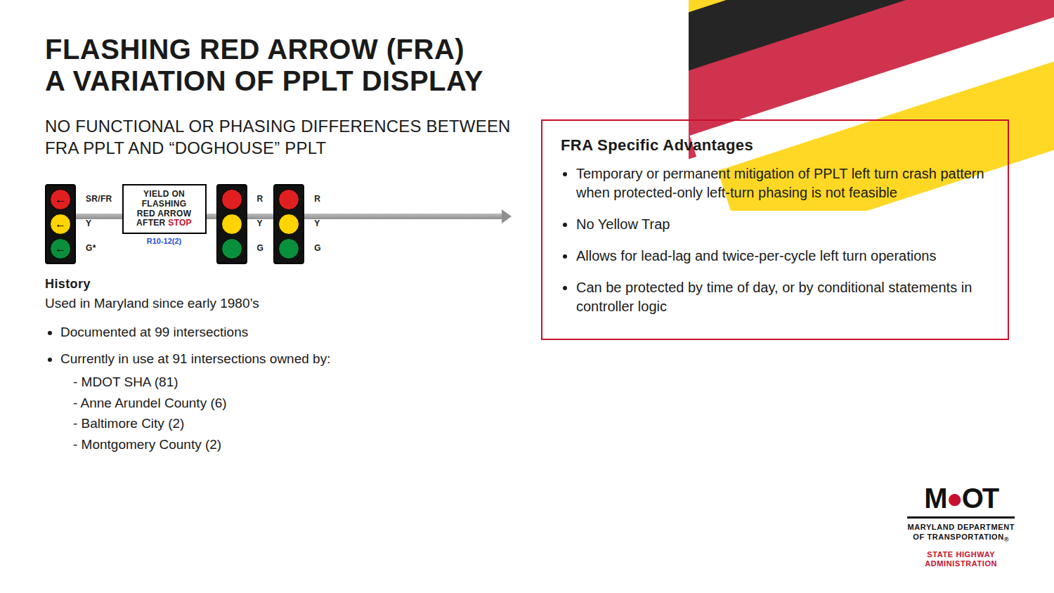Flashing Red Arrow (FRA)
A Variation of PPLT Display
No functional or phasing differences between FRA PPLT and “Doghouse” PPLT
←
←
←
SR/FR Y G*
YIELD ON
FLASHING
RED ARROW
AFTER STOP
R10-12(2)
R Y G
R Y G
History
Used in Maryland since early 1980’s
Documented at 99 intersections
Currently in use at 91 intersections owned by:
- MDOT SHA (81)
- Anne Arundel County (6)
- Baltimore City (2)
- Montgomery County (2)
FRA Specific Advantages
Temporary or permanent mitigation of PPLT left turn crash pattern when protected-only left-turn phasing is not feasible
No Yellow Trap
Allows for lead-lag and twice-per-cycle left turn operations
Can be protected by time of day, or by conditional statements in controller logic
M●OT
MARYLAND DEPARTMENT
OF TRANSPORTATION®
STATE HIGHWAY
ADMINISTRATION